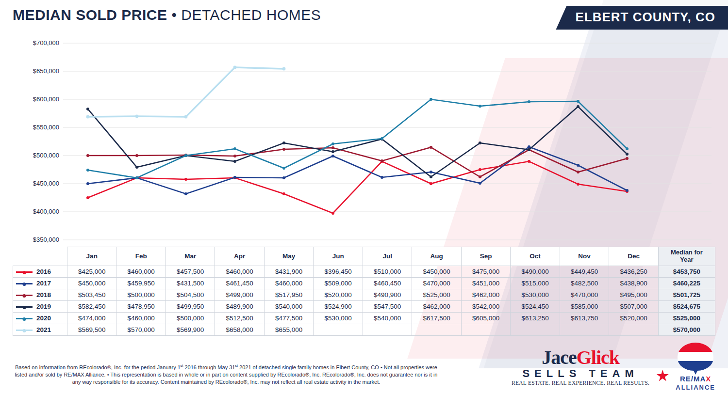MEDIAN SOLD PRICE • DETACHED HOMES
ELBERT COUNTY, CO
$700,000 $650,000 $600,000 $550,000 $500,000 $450,000 $400,000 $350,000
Median sold price of detached single family homes in Elbert County, CO by month, 2016–2021
| | Jan | Feb | Mar | Apr | May | Jun | Jul | Aug | Sep | Oct | Nov | Dec | Median for Year |
| --- | --- | --- | --- | --- | --- | --- | --- | --- | --- | --- | --- | --- | --- |
| 2016 | $425,000 | $460,000 | $457,500 | $460,000 | $431,900 | $396,450 | $510,000 | $450,000 | $475,000 | $490,000 | $449,450 | $436,250 | $453,750 |
| 2017 | $450,000 | $459,950 | $431,500 | $461,450 | $460,000 | $509,000 | $460,450 | $470,000 | $451,000 | $515,000 | $482,500 | $438,900 | $460,225 |
| 2018 | $503,450 | $500,000 | $504,500 | $499,000 | $517,950 | $520,000 | $490,900 | $525,000 | $462,000 | $530,000 | $470,000 | $495,000 | $501,725 |
| 2019 | $582,450 | $478,950 | $499,950 | $489,900 | $540,000 | $524,900 | $547,500 | $462,000 | $542,000 | $524,450 | $585,000 | $507,000 | $524,675 |
| 2020 | $474,000 | $460,000 | $500,000 | $512,500 | $477,500 | $530,000 | $540,000 | $617,500 | $605,000 | $613,250 | $613,750 | $520,000 | $525,000 |
| 2021 | $569,500 | $570,000 | $569,900 | $658,000 | $655,000 | | | | | | | | $570,000 |
Based on information from REcolorado®, Inc. for the period January 1st 2016 through May 31st 2021 of detached single family homes in Elbert County, CO • Not all properties were listed and/or sold by RE/MAX Alliance. • This representation is based in whole or in part on content supplied by REcolorado®, Inc. REcolorado®, Inc. does not guarantee nor is it in any way responsible for its accuracy. Content maintained by REcolorado®, Inc. may not reflect all real estate activity in the market.
JaceGlick
SELLS TEAM
REAL ESTATE. REAL EXPERIENCE. REAL RESULTS.
RE/MAX
ALLIANCE